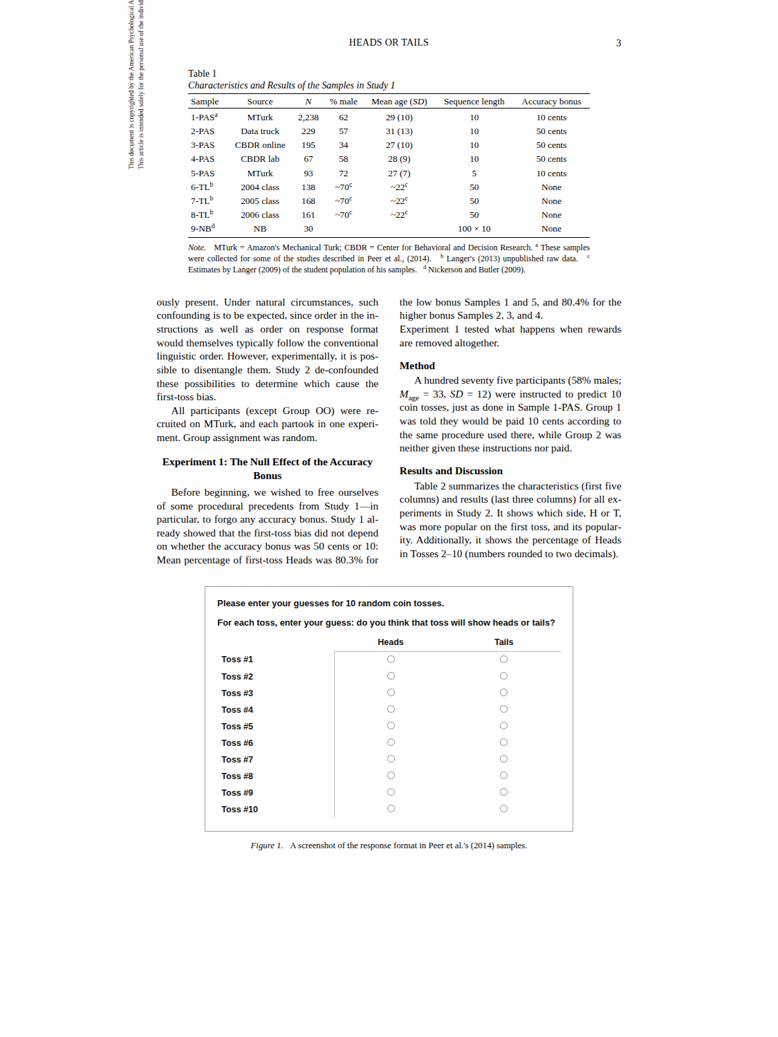This document is copyrighted by the American Psychological Association or one of its allied publishers.
This article is intended solely for the personal use of the individual user and is not to be disseminated broadly.
HEADS OR TAILS 3
Table 1 Characteristics and Results of the Samples in Study 1
| Sample | Source | N | % male | Mean age ( SD ) | Sequence length | Accuracy bonus |
| --- | --- | --- | --- | --- | --- | --- |
| 1-PAS a | MTurk | 2,238 | 62 | 29 (10) | 10 | 10 cents |
| 2-PAS | Data truck | 229 | 57 | 31 (13) | 10 | 50 cents |
| 3-PAS | CBDR online | 195 | 34 | 27 (10) | 10 | 50 cents |
| 4-PAS | CBDR lab | 67 | 58 | 28 (9) | 10 | 50 cents |
| 5-PAS | MTurk | 93 | 72 | 27 (7) | 5 | 10 cents |
| 6-TL b | 2004 class | 138 | ~70 c | ~22 c | 50 | None |
| 7-TL b | 2005 class | 168 | ~70 c | ~22 c | 50 | None |
| 8-TL b | 2006 class | 161 | ~70 c | ~22 c | 50 | None |
| 9-NB d | NB | 30 | | | 100 × 10 | None |
Note. MTurk = Amazon's Mechanical Turk; CBDR = Center for Behavioral and Decision Research. a These samples were collected for some of the studies described in Peer et al., (2014). b Langer's (2013) unpublished raw data. c Estimates by Langer (2009) of the student population of his samples. d Nickerson and Butler (2009).
ously present. Under natural circumstances, such confounding is to be expected, since order in the instructions as well as order on response format would themselves typically follow the conventional linguistic order. However, experimentally, it is possible to disentangle them. Study 2 de-confounded these possibilities to determine which cause the first-toss bias.
All participants (except Group OO) were recruited on MTurk, and each partook in one experiment. Group assignment was random.
Experiment 1: The Null Effect of the Accuracy Bonus
Before beginning, we wished to free ourselves of some procedural precedents from Study 1—in particular, to forgo any accuracy bonus. Study 1 already showed that the first-toss bias did not depend on whether the accuracy bonus was 50 cents or 10: Mean percentage of first-toss Heads was 80.3% for the low bonus Samples 1 and 5, and 80.4% for the higher bonus Samples 2, 3, and 4.
Experiment 1 tested what happens when rewards are removed altogether.
Method
A hundred seventy five participants (58% males; Mage = 33, SD = 12) were instructed to predict 10 coin tosses, just as done in Sample 1-PAS. Group 1 was told they would be paid 10 cents according to the same procedure used there, while Group 2 was neither given these instructions nor paid.
Results and Discussion
Table 2 summarizes the characteristics (first five columns) and results (last three columns) for all experiments in Study 2. It shows which side, H or T, was more popular on the first toss, and its popularity. Additionally, it shows the percentage of Heads in Tosses 2–10 (numbers rounded to two decimals).
Please enter your guesses for 10 random coin tosses.
For each toss, enter your guess: do you think that toss will show heads or tails?
| | Heads | Tails |
| --- | --- | --- |
| Toss #1 | | |
| Toss #2 | | |
| Toss #3 | | |
| Toss #4 | | |
| Toss #5 | | |
| Toss #6 | | |
| Toss #7 | | |
| Toss #8 | | |
| Toss #9 | | |
| Toss #10 | | |
Figure 1. A screenshot of the response format in Peer et al.'s (2014) samples.